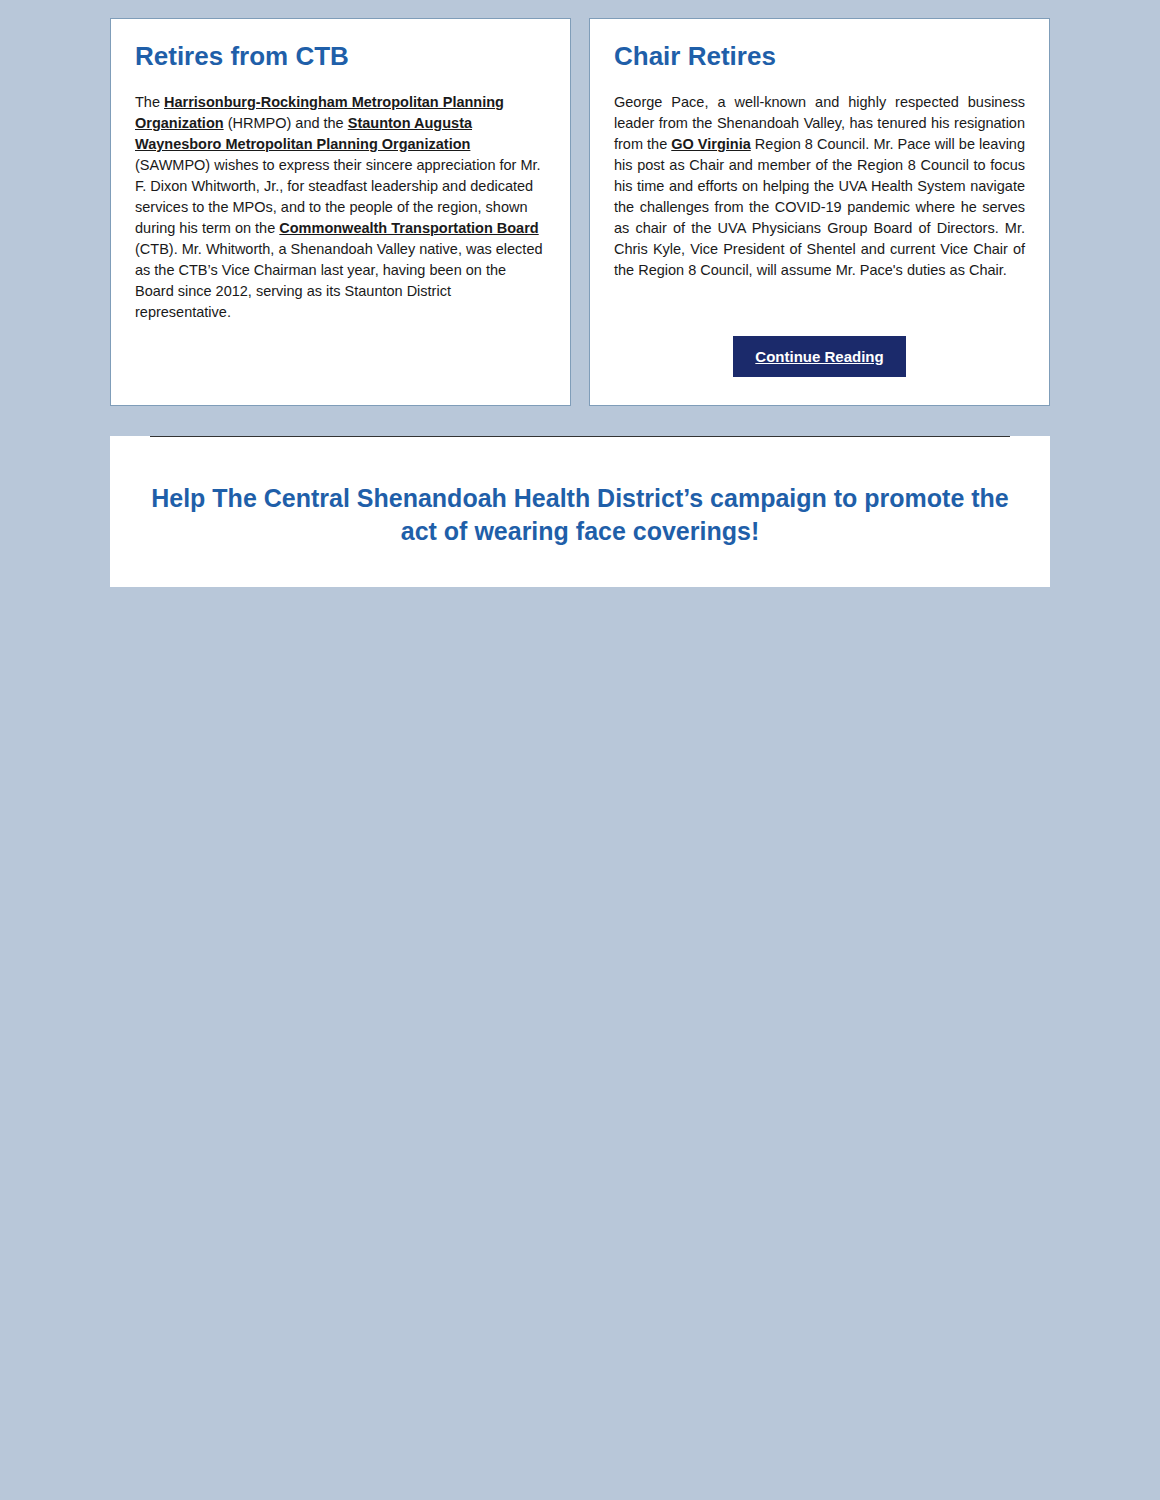Retires from CTB
The Harrisonburg-Rockingham Metropolitan Planning Organization (HRMPO) and the Staunton Augusta Waynesboro Metropolitan Planning Organization (SAWMPO) wishes to express their sincere appreciation for Mr. F. Dixon Whitworth, Jr., for steadfast leadership and dedicated services to the MPOs, and to the people of the region, shown during his term on the Commonwealth Transportation Board (CTB). Mr. Whitworth, a Shenandoah Valley native, was elected as the CTB’s Vice Chairman last year, having been on the Board since 2012, serving as its Staunton District representative.
Chair Retires
George Pace, a well-known and highly respected business leader from the Shenandoah Valley, has tenured his resignation from the GO Virginia Region 8 Council. Mr. Pace will be leaving his post as Chair and member of the Region 8 Council to focus his time and efforts on helping the UVA Health System navigate the challenges from the COVID-19 pandemic where he serves as chair of the UVA Physicians Group Board of Directors. Mr. Chris Kyle, Vice President of Shentel and current Vice Chair of the Region 8 Council, will assume Mr. Pace's duties as Chair.
Continue Reading
Help The Central Shenandoah Health District’s campaign to promote the act of wearing face coverings!